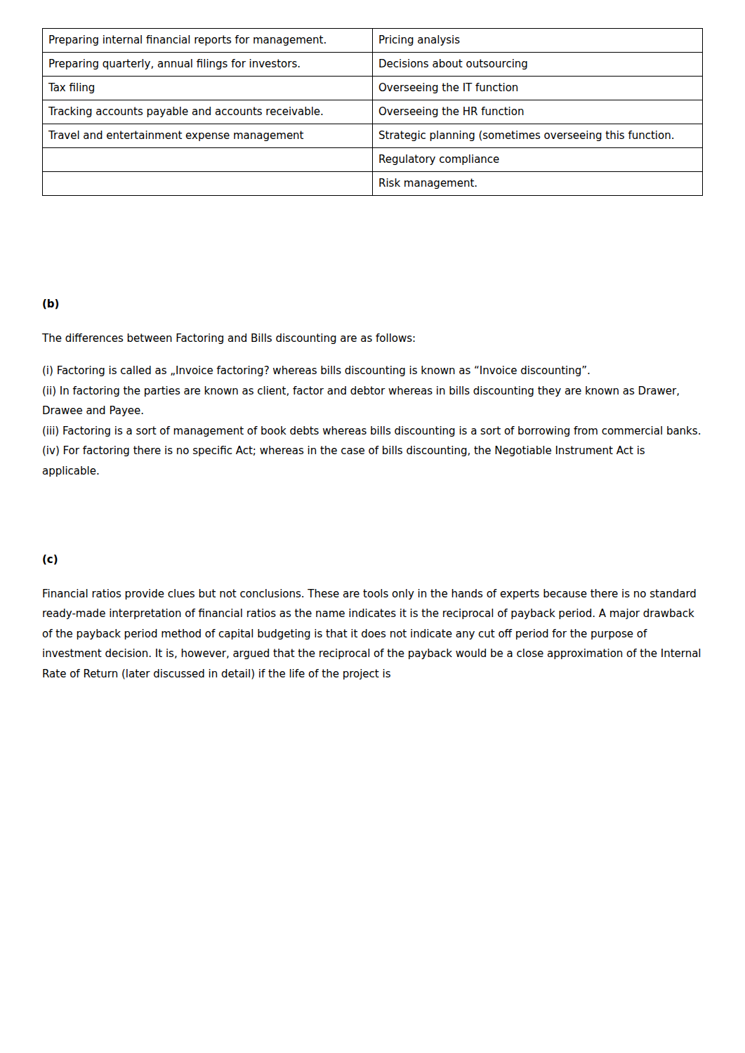| Preparing internal financial reports for management. | Pricing analysis |
| Preparing quarterly, annual filings for investors. | Decisions about outsourcing |
| Tax filing | Overseeing the IT function |
| Tracking accounts payable and accounts receivable. | Overseeing the HR function |
| Travel and entertainment expense management | Strategic planning (sometimes overseeing this function. |
| | Regulatory compliance |
| | Risk management. |
(b)
The differences between Factoring and Bills discounting are as follows:
(i) Factoring is called as „Invoice factoring? whereas bills discounting is known as “Invoice discounting”.
(ii) In factoring the parties are known as client, factor and debtor whereas in bills discounting they are known as Drawer, Drawee and Payee.
(iii) Factoring is a sort of management of book debts whereas bills discounting is a sort of borrowing from commercial banks.
(iv) For factoring there is no specific Act; whereas in the case of bills discounting, the Negotiable Instrument Act is applicable.
(c)
Financial ratios provide clues but not conclusions. These are tools only in the hands of experts because there is no standard ready-made interpretation of financial ratios as the name indicates it is the reciprocal of payback period. A major drawback of the payback period method of capital budgeting is that it does not indicate any cut off period for the purpose of investment decision. It is, however, argued that the reciprocal of the payback would be a close approximation of the Internal Rate of Return (later discussed in detail) if the life of the project is